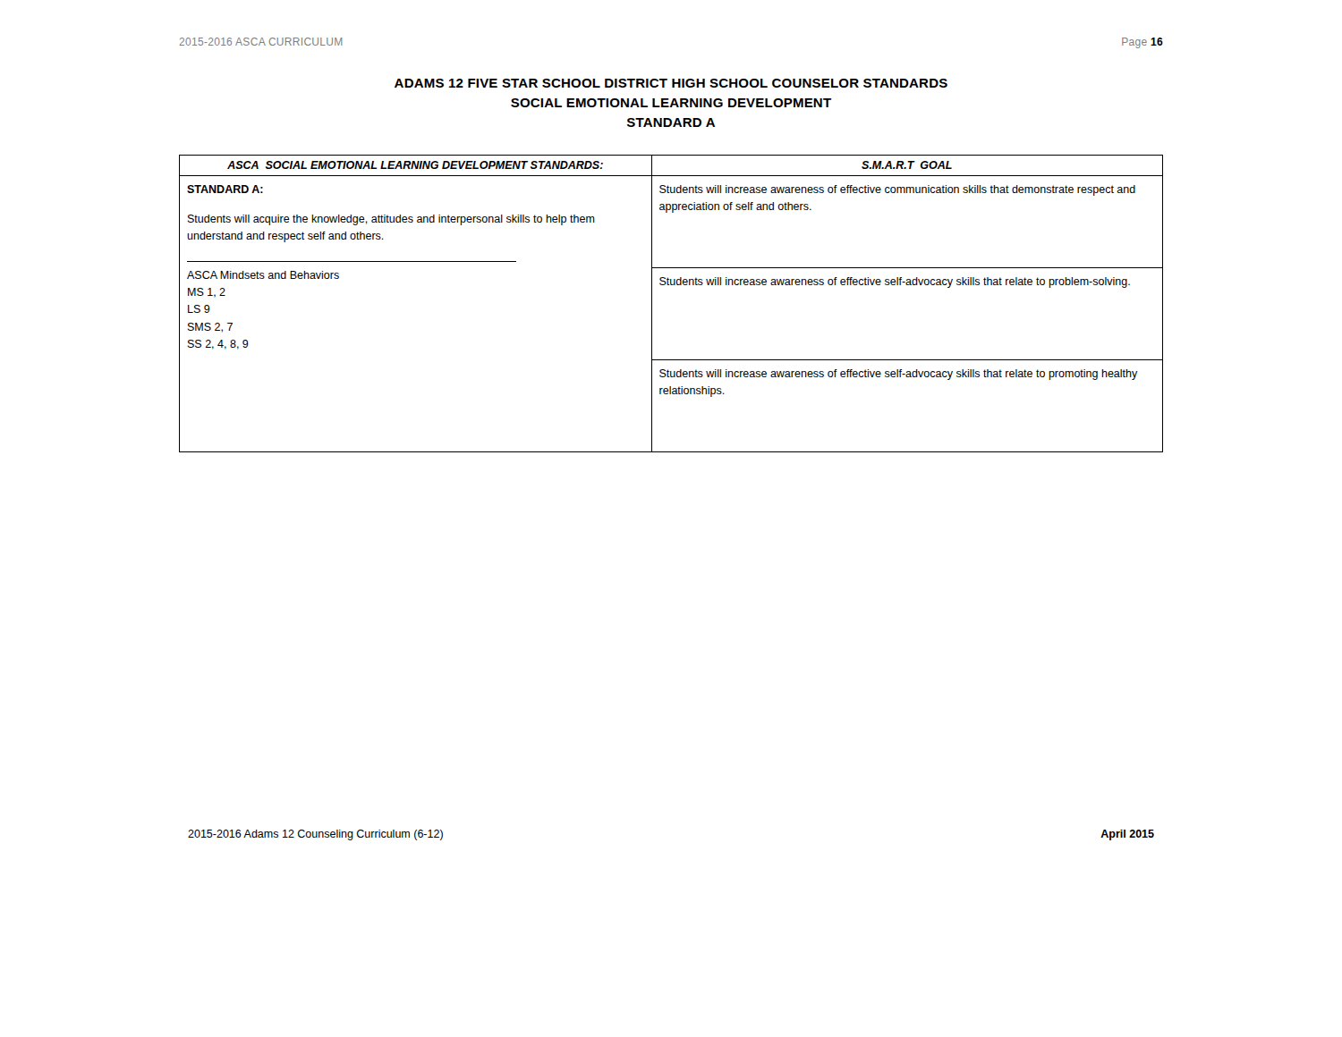2015-2016 ASCA CURRICULUM
Page 16
ADAMS 12 FIVE STAR SCHOOL DISTRICT HIGH SCHOOL COUNSELOR STANDARDS SOCIAL EMOTIONAL LEARNING DEVELOPMENT STANDARD A
| ASCA SOCIAL EMOTIONAL LEARNING DEVELOPMENT STANDARDS: | S.M.A.R.T GOAL |
| --- | --- |
| STANDARD A: Students will acquire the knowledge, attitudes and interpersonal skills to help them understand and respect self and others. ASCA Mindsets and Behaviors MS 1, 2 LS 9 SMS 2, 7 SS 2, 4, 8, 9 | Students will increase awareness of effective communication skills that demonstrate respect and appreciation of self and others. |
| Students will increase awareness of effective self-advocacy skills that relate to problem-solving. |
| Students will increase awareness of effective self-advocacy skills that relate to promoting healthy relationships. |
2015-2016 Adams 12 Counseling Curriculum (6-12)
April 2015